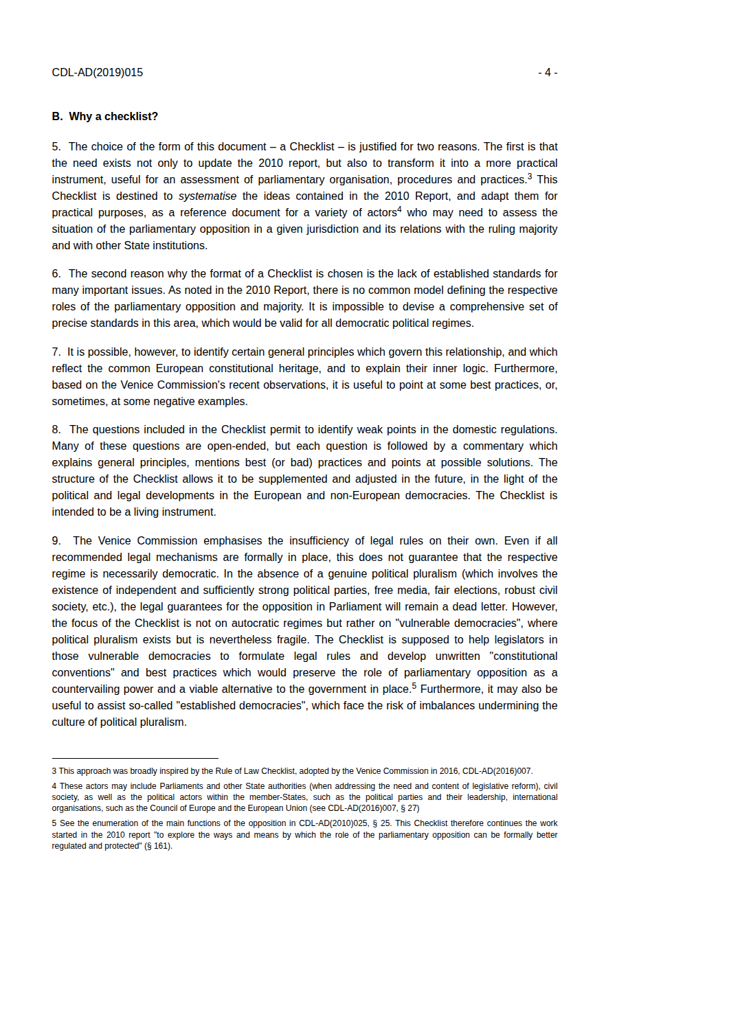CDL-AD(2019)015
- 4 -
B. Why a checklist?
5. The choice of the form of this document – a Checklist – is justified for two reasons. The first is that the need exists not only to update the 2010 report, but also to transform it into a more practical instrument, useful for an assessment of parliamentary organisation, procedures and practices.3 This Checklist is destined to systematise the ideas contained in the 2010 Report, and adapt them for practical purposes, as a reference document for a variety of actors4 who may need to assess the situation of the parliamentary opposition in a given jurisdiction and its relations with the ruling majority and with other State institutions.
6. The second reason why the format of a Checklist is chosen is the lack of established standards for many important issues. As noted in the 2010 Report, there is no common model defining the respective roles of the parliamentary opposition and majority. It is impossible to devise a comprehensive set of precise standards in this area, which would be valid for all democratic political regimes.
7. It is possible, however, to identify certain general principles which govern this relationship, and which reflect the common European constitutional heritage, and to explain their inner logic. Furthermore, based on the Venice Commission's recent observations, it is useful to point at some best practices, or, sometimes, at some negative examples.
8. The questions included in the Checklist permit to identify weak points in the domestic regulations. Many of these questions are open-ended, but each question is followed by a commentary which explains general principles, mentions best (or bad) practices and points at possible solutions. The structure of the Checklist allows it to be supplemented and adjusted in the future, in the light of the political and legal developments in the European and non-European democracies. The Checklist is intended to be a living instrument.
9. The Venice Commission emphasises the insufficiency of legal rules on their own. Even if all recommended legal mechanisms are formally in place, this does not guarantee that the respective regime is necessarily democratic. In the absence of a genuine political pluralism (which involves the existence of independent and sufficiently strong political parties, free media, fair elections, robust civil society, etc.), the legal guarantees for the opposition in Parliament will remain a dead letter. However, the focus of the Checklist is not on autocratic regimes but rather on "vulnerable democracies", where political pluralism exists but is nevertheless fragile. The Checklist is supposed to help legislators in those vulnerable democracies to formulate legal rules and develop unwritten "constitutional conventions" and best practices which would preserve the role of parliamentary opposition as a countervailing power and a viable alternative to the government in place.5 Furthermore, it may also be useful to assist so-called "established democracies", which face the risk of imbalances undermining the culture of political pluralism.
3 This approach was broadly inspired by the Rule of Law Checklist, adopted by the Venice Commission in 2016, CDL-AD(2016)007.
4 These actors may include Parliaments and other State authorities (when addressing the need and content of legislative reform), civil society, as well as the political actors within the member-States, such as the political parties and their leadership, international organisations, such as the Council of Europe and the European Union (see CDL-AD(2016)007, § 27)
5 See the enumeration of the main functions of the opposition in CDL-AD(2010)025, § 25. This Checklist therefore continues the work started in the 2010 report "to explore the ways and means by which the role of the parliamentary opposition can be formally better regulated and protected" (§ 161).